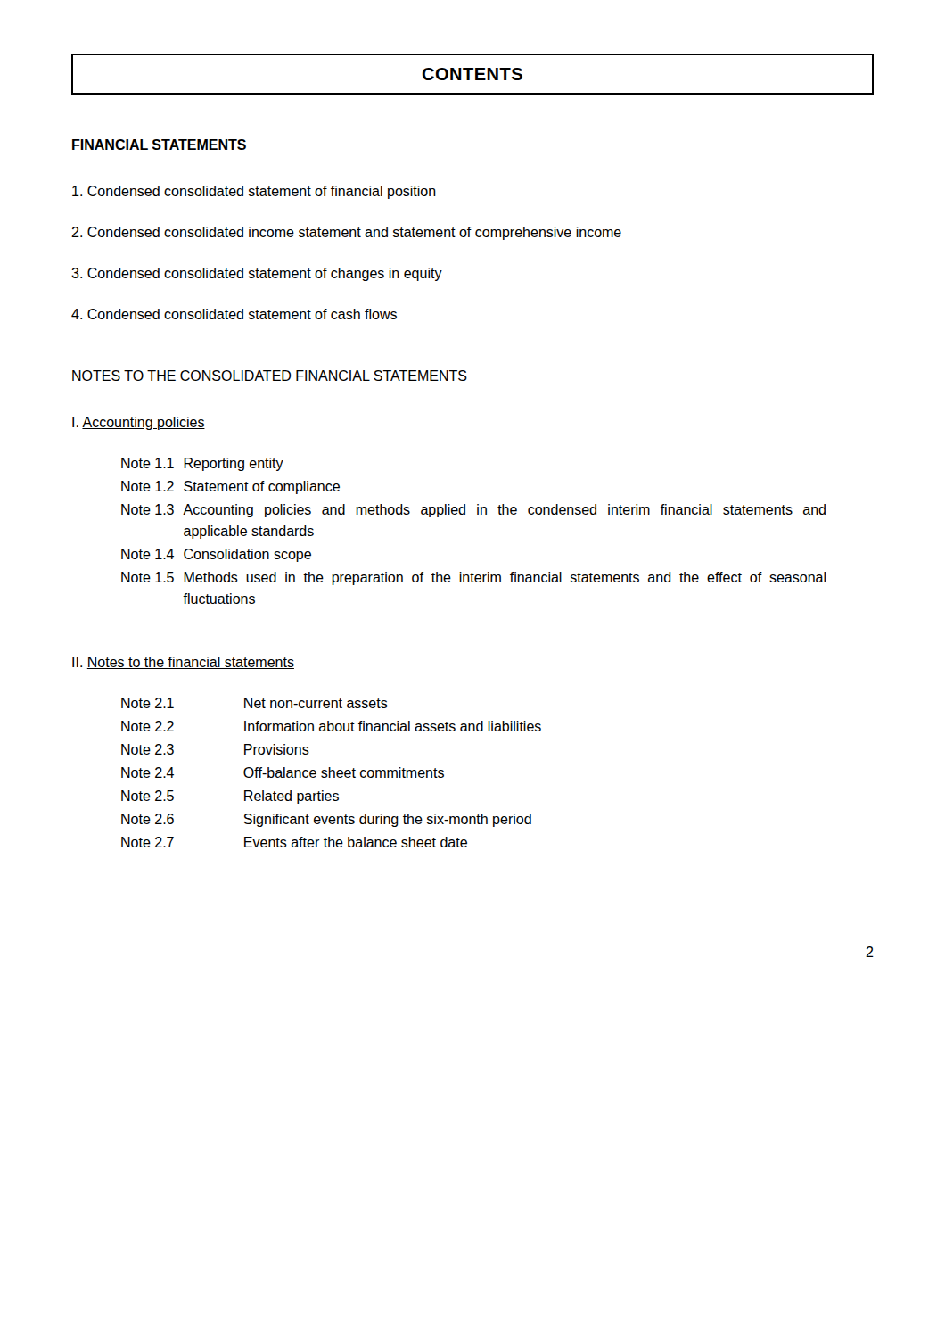CONTENTS
FINANCIAL STATEMENTS
1. Condensed consolidated statement of financial position
2. Condensed consolidated income statement and statement of comprehensive income
3. Condensed consolidated statement of changes in equity
4. Condensed consolidated statement of cash flows
NOTES TO THE CONSOLIDATED FINANCIAL STATEMENTS
I. Accounting policies
| Note 1.1 | Reporting entity |
| Note 1.2 | Statement of compliance |
| Note 1.3 | Accounting policies and methods applied in the condensed interim financial statements and applicable standards |
| Note 1.4 | Consolidation scope |
| Note 1.5 | Methods used in the preparation of the interim financial statements and the effect of seasonal fluctuations |
II. Notes to the financial statements
| Note 2.1 | Net non-current assets |
| Note 2.2 | Information about financial assets and liabilities |
| Note 2.3 | Provisions |
| Note 2.4 | Off-balance sheet commitments |
| Note 2.5 | Related parties |
| Note 2.6 | Significant events during the six-month period |
| Note 2.7 | Events after the balance sheet date |
2